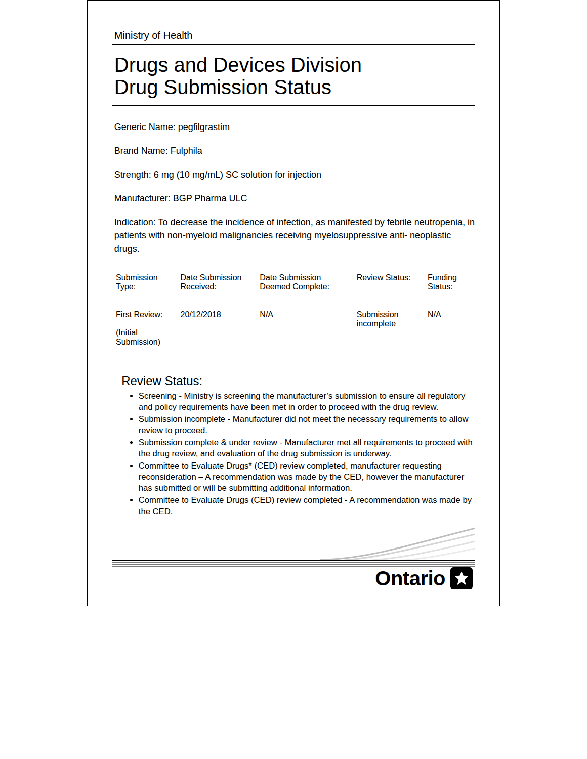Ministry of Health
Drugs and Devices Division
Drug Submission Status
Generic Name: pegfilgrastim
Brand Name: Fulphila
Strength: 6 mg (10 mg/mL) SC solution for injection
Manufacturer: BGP Pharma ULC
Indication: To decrease the incidence of infection, as manifested by febrile neutropenia, in patients with non-myeloid malignancies receiving myelosuppressive anti- neoplastic drugs.
| Submission Type: | Date Submission Received: | Date Submission Deemed Complete: | Review Status: | Funding Status: |
| --- | --- | --- | --- | --- |
| First Review: (Initial Submission) | 20/12/2018 | N/A | Submission incomplete | N/A |
Review Status:
Screening - Ministry is screening the manufacturer’s submission to ensure all regulatory and policy requirements have been met in order to proceed with the drug review.
Submission incomplete - Manufacturer did not meet the necessary requirements to allow review to proceed.
Submission complete & under review - Manufacturer met all requirements to proceed with the drug review, and evaluation of the drug submission is underway.
Committee to Evaluate Drugs* (CED) review completed, manufacturer requesting reconsideration – A recommendation was made by the CED, however the manufacturer has submitted or will be submitting additional information.
Committee to Evaluate Drugs (CED) review completed - A recommendation was made by the CED.
Ontario